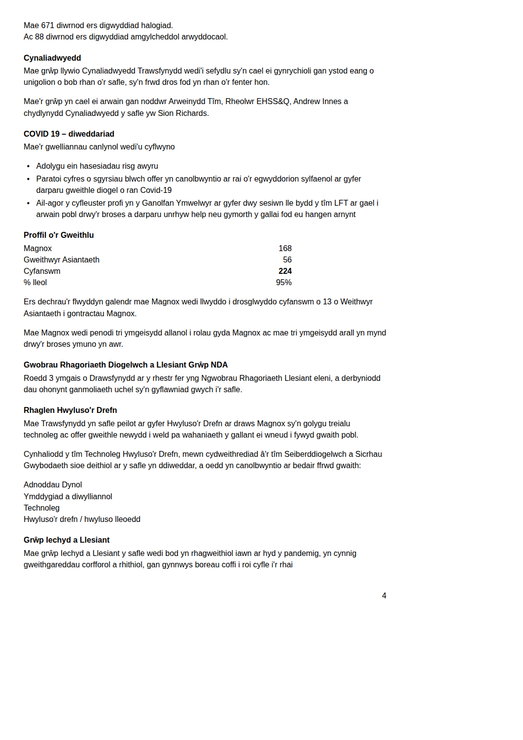Mae 671 diwrnod ers digwyddiad halogiad.
Ac 88 diwrnod ers digwyddiad amgylcheddol arwyddocaol.
Cynaliadwyedd
Mae grŵp llywio Cynaliadwyedd Trawsfynydd wedi'i sefydlu sy'n cael ei gynrychioli gan ystod eang o unigolion o bob rhan o'r safle, sy'n frwd dros fod yn rhan o'r fenter hon.
Mae'r grŵp yn cael ei arwain gan noddwr Arweinydd Tîm, Rheolwr EHSS&Q, Andrew Innes a chydlynydd Cynaliadwyedd y safle yw Sion Richards.
COVID 19 – diweddariad
Mae'r gwelliannau canlynol wedi'u cyflwyno
Adolygu ein hasesiadau risg awyru
Paratoi cyfres o sgyrsiau blwch offer yn canolbwyntio ar rai o'r egwyddorion sylfaenol ar gyfer darparu gweithle diogel o ran Covid-19
Ail-agor y cyfleuster profi yn y Ganolfan Ymwelwyr ar gyfer dwy sesiwn lle bydd y tîm LFT ar gael i arwain pobl drwy'r broses a darparu unrhyw help neu gymorth y gallai fod eu hangen arnynt
Proffil o'r Gweithlu
| Magnox | 168 |
| Gweithwyr Asiantaeth | 56 |
| Cyfanswm | 224 |
| % lleol | 95% |
Ers dechrau'r flwyddyn galendr mae Magnox wedi llwyddo i drosglwyddo cyfanswm o 13 o Weithwyr Asiantaeth i gontractau Magnox.
Mae Magnox wedi penodi tri ymgeisydd allanol i rolau gyda Magnox ac mae tri ymgeisydd arall yn mynd drwy'r broses ymuno yn awr.
Gwobrau Rhagoriaeth Diogelwch a Llesiant Grŵp NDA
Roedd 3 ymgais o Drawsfynydd ar y rhestr fer yng Ngwobrau Rhagoriaeth Llesiant eleni, a derbyniodd dau ohonynt ganmoliaeth uchel sy'n gyflawniad gwych i'r safle.
Rhaglen Hwyluso'r Drefn
Mae Trawsfynydd yn safle peilot ar gyfer Hwyluso'r Drefn ar draws Magnox sy'n golygu treialu technoleg ac offer gweithle newydd i weld pa wahaniaeth y gallant ei wneud i fywyd gwaith pobl.
Cynhaliodd y tîm Technoleg Hwyluso'r Drefn, mewn cydweithrediad â'r tîm Seiberddiogelwch a Sicrhau Gwybodaeth sioe deithiol ar y safle yn ddiweddar, a oedd yn canolbwyntio ar bedair ffrwd gwaith:
Adnoddau Dynol
Ymddygiad a diwylliannol
Technoleg
Hwyluso'r drefn / hwyluso lleoedd
Grŵp Iechyd a Llesiant
Mae grŵp Iechyd a Llesiant y safle wedi bod yn rhagweithiol iawn ar hyd y pandemig, yn cynnig gweithgareddau corfforol a rhithiol, gan gynnwys boreau coffi i roi cyfle i'r rhai
4